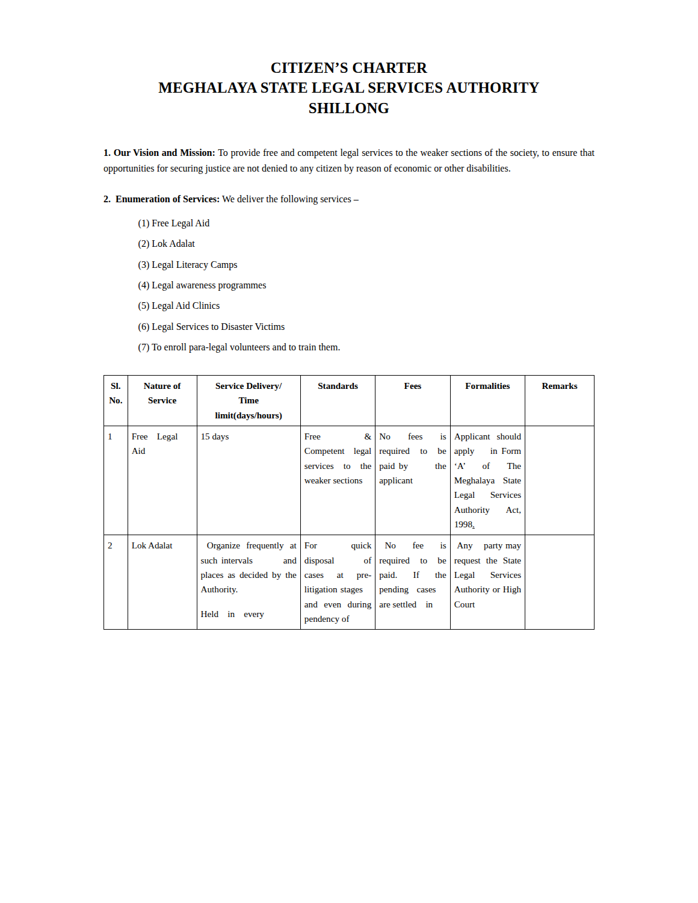CITIZEN’S CHARTER
MEGHALAYA STATE LEGAL SERVICES AUTHORITY
SHILLONG
1. Our Vision and Mission: To provide free and competent legal services to the weaker sections of the society, to ensure that opportunities for securing justice are not denied to any citizen by reason of economic or other disabilities.
2. Enumeration of Services: We deliver the following services –
(1) Free Legal Aid
(2) Lok Adalat
(3) Legal Literacy Camps
(4) Legal awareness programmes
(5) Legal Aid Clinics
(6) Legal Services to Disaster Victims
(7) To enroll para-legal volunteers and to train them.
| Sl. No. | Nature of Service | Service Delivery/ Time limit(days/hours) | Standards | Fees | Formalities | Remarks |
| --- | --- | --- | --- | --- | --- | --- |
| 1 | Free Legal Aid | 15 days | Free & Competent legal services to the weaker sections | No fees is required to be paid by the applicant | Applicant should apply in Form ‘A’ of The Meghalaya State Legal Services Authority Act, 1998 . | |
| 2 | Lok Adalat | Organize frequently at such intervals and places as decided by the Authority. Held in every | For quick disposal of cases at pre-litigation stages and even during pendency of | No fee is required to be paid. If the pending cases are settled in | Any party may request the State Legal Services Authority or High Court | |